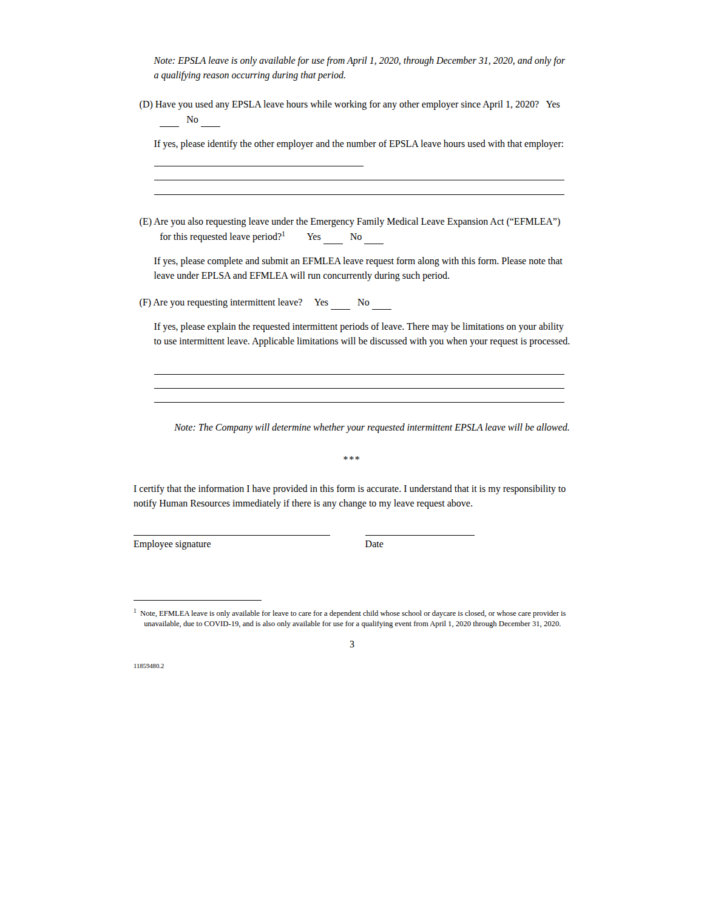Note: EPSLA leave is only available for use from April 1, 2020, through December 31, 2020, and only for a qualifying reason occurring during that period.
(D) Have you used any EPSLA leave hours while working for any other employer since April 1, 2020? Yes No
If yes, please identify the other employer and the number of EPSLA leave hours used with that employer:
(E) Are you also requesting leave under the Emergency Family Medical Leave Expansion Act (“EFMLEA”) for this requested leave period?1 Yes No
If yes, please complete and submit an EFMLEA leave request form along with this form. Please note that leave under EPLSA and EFMLEA will run concurrently during such period.
(F) Are you requesting intermittent leave? Yes No
If yes, please explain the requested intermittent periods of leave. There may be limitations on your ability to use intermittent leave. Applicable limitations will be discussed with you when your request is processed.
Note: The Company will determine whether your requested intermittent EPSLA leave will be allowed.
***
I certify that the information I have provided in this form is accurate. I understand that it is my responsibility to notify Human Resources immediately if there is any change to my leave request above.
| Employee signature | | Date | |
1 Note, EFMLEA leave is only available for leave to care for a dependent child whose school or daycare is closed, or whose care provider is unavailable, due to COVID-19, and is also only available for use for a qualifying event from April 1, 2020 through December 31, 2020.
3
11859480.2